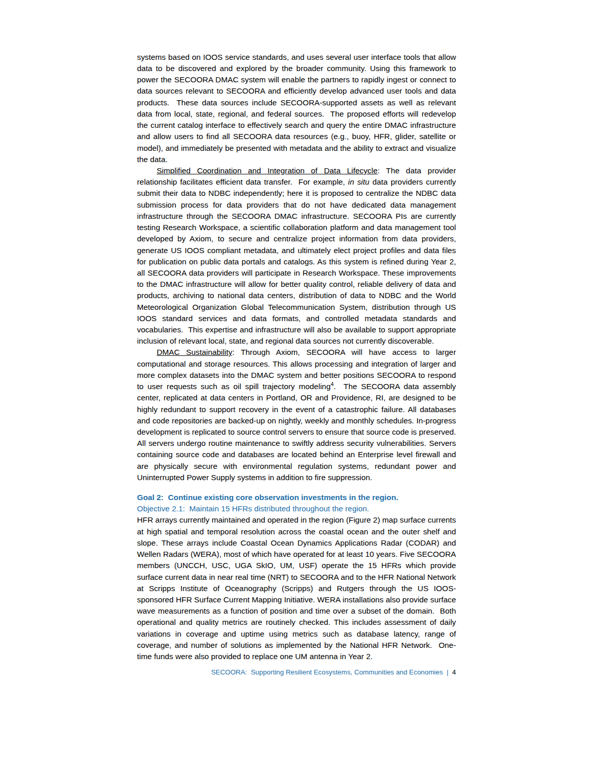systems based on IOOS service standards, and uses several user interface tools that allow data to be discovered and explored by the broader community. Using this framework to power the SECOORA DMAC system will enable the partners to rapidly ingest or connect to data sources relevant to SECOORA and efficiently develop advanced user tools and data products. These data sources include SECOORA-supported assets as well as relevant data from local, state, regional, and federal sources. The proposed efforts will redevelop the current catalog interface to effectively search and query the entire DMAC infrastructure and allow users to find all SECOORA data resources (e.g., buoy, HFR, glider, satellite or model), and immediately be presented with metadata and the ability to extract and visualize the data.
Simplified Coordination and Integration of Data Lifecycle: The data provider relationship facilitates efficient data transfer. For example, in situ data providers currently submit their data to NDBC independently; here it is proposed to centralize the NDBC data submission process for data providers that do not have dedicated data management infrastructure through the SECOORA DMAC infrastructure. SECOORA PIs are currently testing Research Workspace, a scientific collaboration platform and data management tool developed by Axiom, to secure and centralize project information from data providers, generate US IOOS compliant metadata, and ultimately elect project profiles and data files for publication on public data portals and catalogs. As this system is refined during Year 2, all SECOORA data providers will participate in Research Workspace. These improvements to the DMAC infrastructure will allow for better quality control, reliable delivery of data and products, archiving to national data centers, distribution of data to NDBC and the World Meteorological Organization Global Telecommunication System, distribution through US IOOS standard services and data formats, and controlled metadata standards and vocabularies. This expertise and infrastructure will also be available to support appropriate inclusion of relevant local, state, and regional data sources not currently discoverable.
DMAC Sustainability: Through Axiom, SECOORA will have access to larger computational and storage resources. This allows processing and integration of larger and more complex datasets into the DMAC system and better positions SECOORA to respond to user requests such as oil spill trajectory modeling4. The SECOORA data assembly center, replicated at data centers in Portland, OR and Providence, RI, are designed to be highly redundant to support recovery in the event of a catastrophic failure. All databases and code repositories are backed-up on nightly, weekly and monthly schedules. In-progress development is replicated to source control servers to ensure that source code is preserved. All servers undergo routine maintenance to swiftly address security vulnerabilities. Servers containing source code and databases are located behind an Enterprise level firewall and are physically secure with environmental regulation systems, redundant power and Uninterrupted Power Supply systems in addition to fire suppression.
Goal 2: Continue existing core observation investments in the region.
Objective 2.1: Maintain 15 HFRs distributed throughout the region.
HFR arrays currently maintained and operated in the region (Figure 2) map surface currents at high spatial and temporal resolution across the coastal ocean and the outer shelf and slope. These arrays include Coastal Ocean Dynamics Applications Radar (CODAR) and Wellen Radars (WERA), most of which have operated for at least 10 years. Five SECOORA members (UNCCH, USC, UGA SkIO, UM, USF) operate the 15 HFRs which provide surface current data in near real time (NRT) to SECOORA and to the HFR National Network at Scripps Institute of Oceanography (Scripps) and Rutgers through the US IOOS-sponsored HFR Surface Current Mapping Initiative. WERA installations also provide surface wave measurements as a function of position and time over a subset of the domain. Both operational and quality metrics are routinely checked. This includes assessment of daily variations in coverage and uptime using metrics such as database latency, range of coverage, and number of solutions as implemented by the National HFR Network. One-time funds were also provided to replace one UM antenna in Year 2.
SECOORA: Supporting Resilient Ecosystems, Communities and Economies | 4